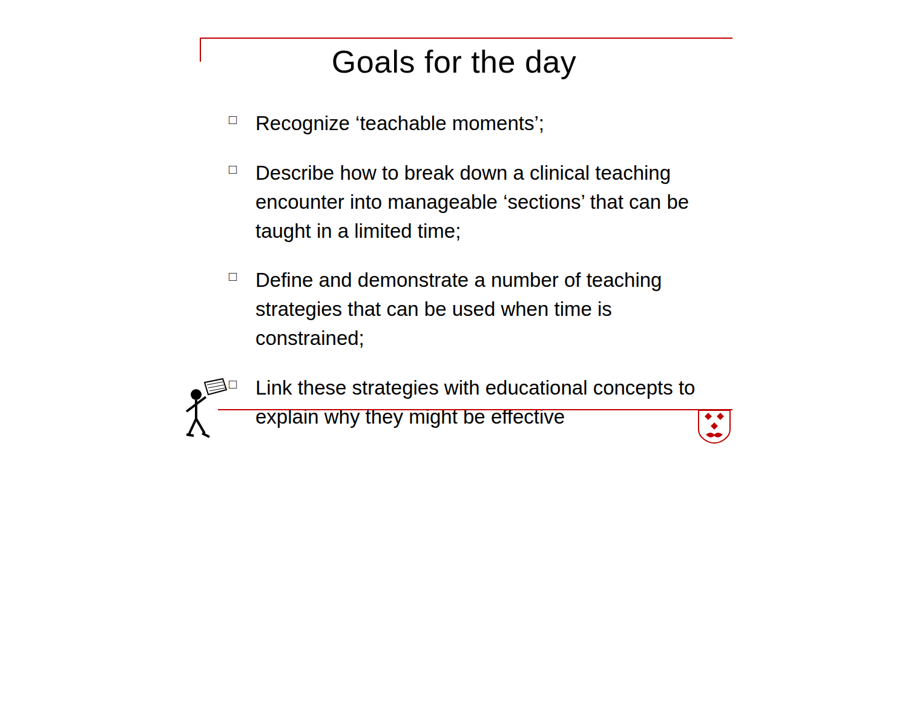Goals for the day
Recognize ‘teachable moments’;
Describe how to break down a clinical teaching encounter into manageable ‘sections’ that can be taught in a limited time;
Define and demonstrate a number of teaching strategies that can be used when time is constrained;
Link these strategies with educational concepts to explain why they might be effective